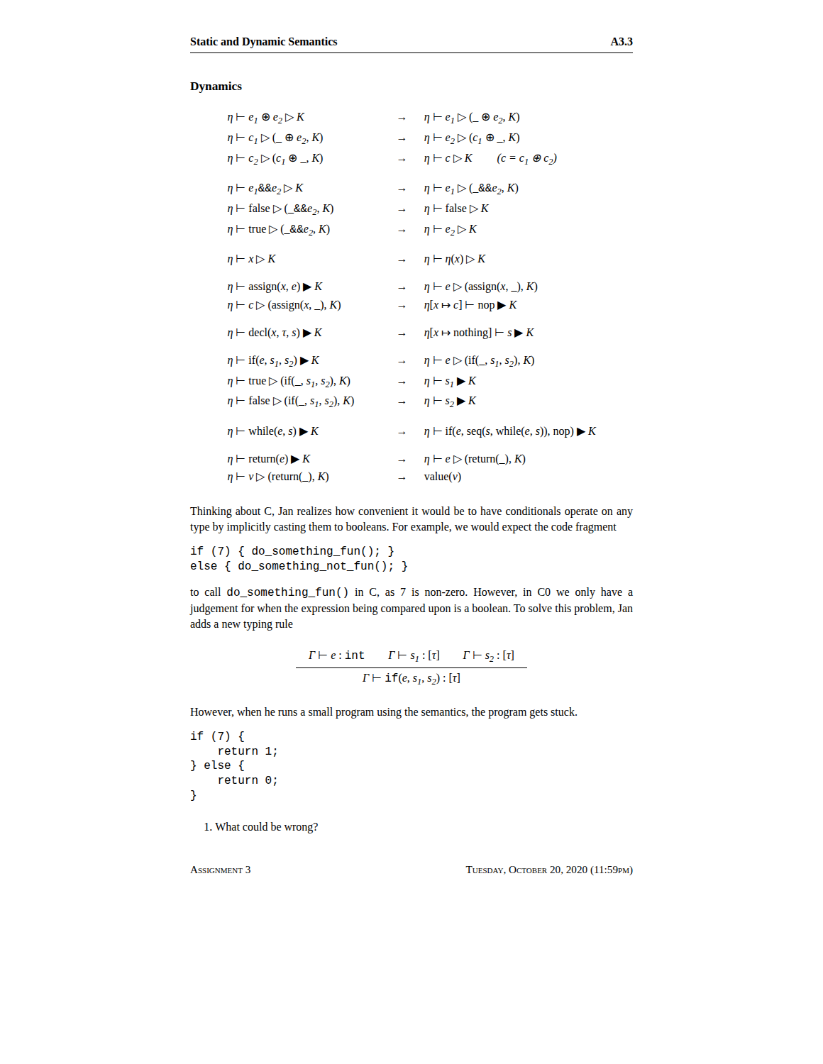Static and Dynamic Semantics A3.3
Dynamics
| η ⊢ e 1 ⊕ e 2 ▷ K | → | η ⊢ e 1 ▷ ( _ ⊕ e 2 , K ) |
| η ⊢ c 1 ▷ ( _ ⊕ e 2 , K ) | → | η ⊢ e 2 ▷ ( c 1 ⊕ _ , K ) |
| η ⊢ c 2 ▷ ( c 1 ⊕ _ , K ) | → | η ⊢ c ▷ K ( c = c 1 ⊕ c 2 ) |
| η ⊢ e 1 && e 2 ▷ K | → | η ⊢ e 1 ▷ ( _ && e 2 , K ) |
| η ⊢ false ▷ ( _ && e 2 , K ) | → | η ⊢ false ▷ K |
| η ⊢ true ▷ ( _ && e 2 , K ) | → | η ⊢ e 2 ▷ K |
| η ⊢ x ▷ K | → | η ⊢ η ( x ) ▷ K |
| η ⊢ assign ( x , e ) ▶ K | → | η ⊢ e ▷ ( assign ( x , _ ), K ) |
| η ⊢ c ▷ ( assign ( x , _ ), K ) | → | η [ x ↦ c ] ⊢ nop ▶ K |
| η ⊢ decl ( x , τ , s ) ▶ K | → | η [ x ↦ nothing ] ⊢ s ▶ K |
| η ⊢ if ( e , s 1 , s 2 ) ▶ K | → | η ⊢ e ▷ ( if ( _ , s 1 , s 2 ), K ) |
| η ⊢ true ▷ ( if ( _ , s 1 , s 2 ), K ) | → | η ⊢ s 1 ▶ K |
| η ⊢ false ▷ ( if ( _ , s 1 , s 2 ), K ) | → | η ⊢ s 2 ▶ K |
| η ⊢ while ( e , s ) ▶ K | → | η ⊢ if ( e , seq ( s , while ( e , s )), nop ) ▶ K |
| η ⊢ return ( e ) ▶ K | → | η ⊢ e ▷ ( return ( _ ), K ) |
| η ⊢ v ▷ ( return ( _ ), K ) | → | value ( v ) |
Thinking about C, Jan realizes how convenient it would be to have conditionals operate on any type by implicitly casting them to booleans. For example, we would expect the code fragment
if (7) { do_something_fun(); }
else { do_something_not_fun(); }
to call do_something_fun() in C, as 7 is non-zero. However, in C0 we only have a judgement for when the expression being compared upon is a boolean. To solve this problem, Jan adds a new typing rule
Γ ⊢ e : int Γ ⊢ s1 : [τ] Γ ⊢ s2 : [τ] Γ ⊢ if(e, s1, s2) : [τ]
However, when he runs a small program using the semantics, the program gets stuck.
if (7) {
    return 1;
} else {
    return 0;
}
What could be wrong?
Assignment 3 Tuesday, October 20, 2020 (11:59pm)